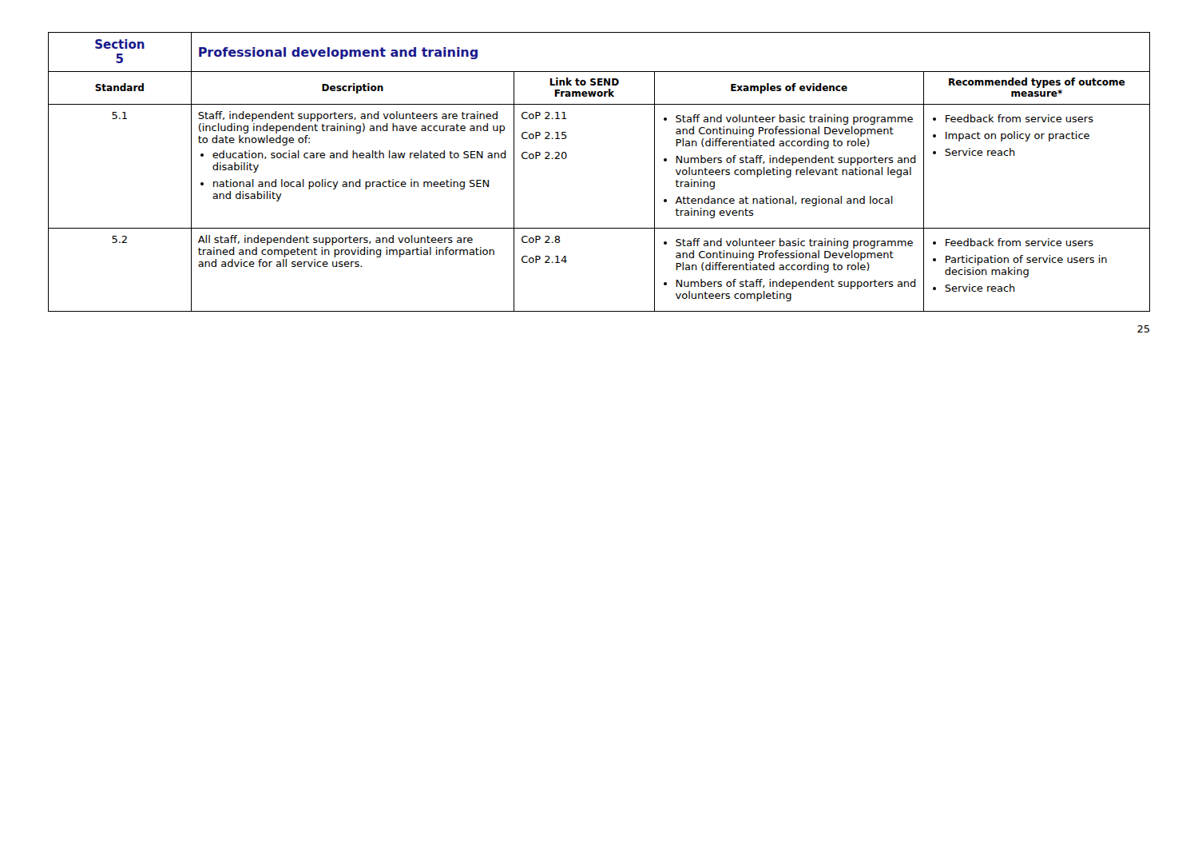| Section 5 | Professional development and training |
| Standard | Description | Link to SEND Framework | Examples of evidence | Recommended types of outcome measure* |
| 5.1 | Staff, independent supporters, and volunteers are trained (including independent training) and have accurate and up to date knowledge of: education, social care and health law related to SEN and disability national and local policy and practice in meeting SEN and disability | CoP 2.11 CoP 2.15 CoP 2.20 | Staff and volunteer basic training programme and Continuing Professional Development Plan (differentiated according to role) Numbers of staff, independent supporters and volunteers completing relevant national legal training Attendance at national, regional and local training events | Feedback from service users Impact on policy or practice Service reach |
| 5.2 | All staff, independent supporters, and volunteers are trained and competent in providing impartial information and advice for all service users. | CoP 2.8 CoP 2.14 | Staff and volunteer basic training programme and Continuing Professional Development Plan (differentiated according to role) Numbers of staff, independent supporters and volunteers completing | Feedback from service users Participation of service users in decision making Service reach |
25